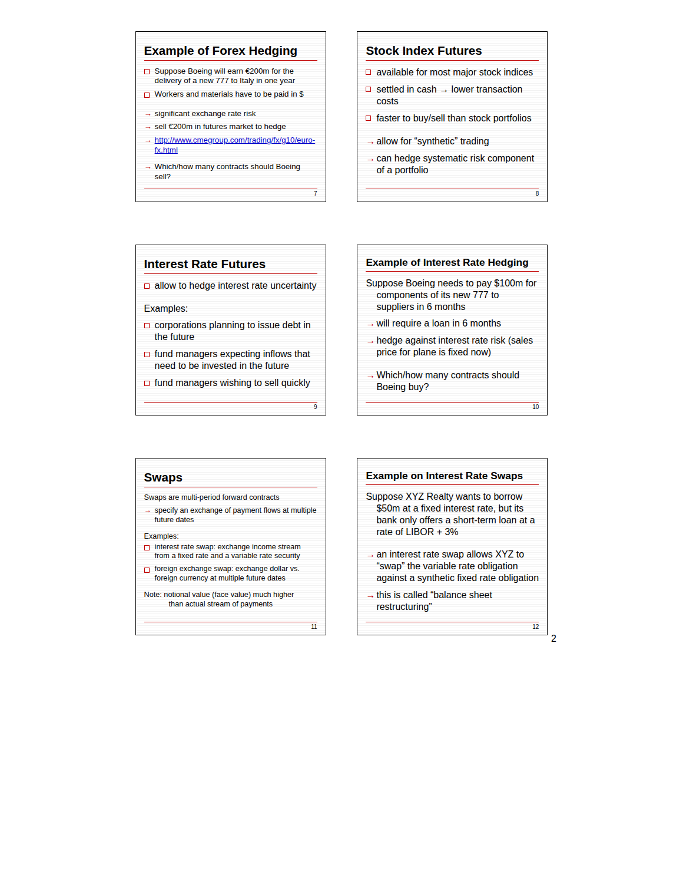Example of Forex Hedging
Suppose Boeing will earn €200m for the delivery of a new 777 to Italy in one year
Workers and materials have to be paid in $
significant exchange rate risk
sell €200m in futures market to hedge
http://www.cmegroup.com/trading/fx/g10/euro-fx.html
Which/how many contracts should Boeing sell?
7
Stock Index Futures
available for most major stock indices
settled in cash → lower transaction costs
faster to buy/sell than stock portfolios
allow for “synthetic” trading
can hedge systematic risk component of a portfolio
8
Interest Rate Futures
allow to hedge interest rate uncertainty
Examples:
corporations planning to issue debt in the future
fund managers expecting inflows that need to be invested in the future
fund managers wishing to sell quickly
9
Example of Interest Rate Hedging
Suppose Boeing needs to pay $100m for components of its new 777 to suppliers in 6 months
will require a loan in 6 months
hedge against interest rate risk (sales price for plane is fixed now)
Which/how many contracts should Boeing buy?
10
Swaps
Swaps are multi-period forward contracts
specify an exchange of payment flows at multiple future dates
Examples:
interest rate swap: exchange income stream from a fixed rate and a variable rate security
foreign exchange swap: exchange dollar vs. foreign currency at multiple future dates
Note: notional value (face value) much higher
than actual stream of payments
11
Example on Interest Rate Swaps
Suppose XYZ Realty wants to borrow $50m at a fixed interest rate, but its bank only offers a short-term loan at a rate of LIBOR + 3%
an interest rate swap allows XYZ to “swap” the variable rate obligation against a synthetic fixed rate obligation
this is called “balance sheet restructuring”
12
2